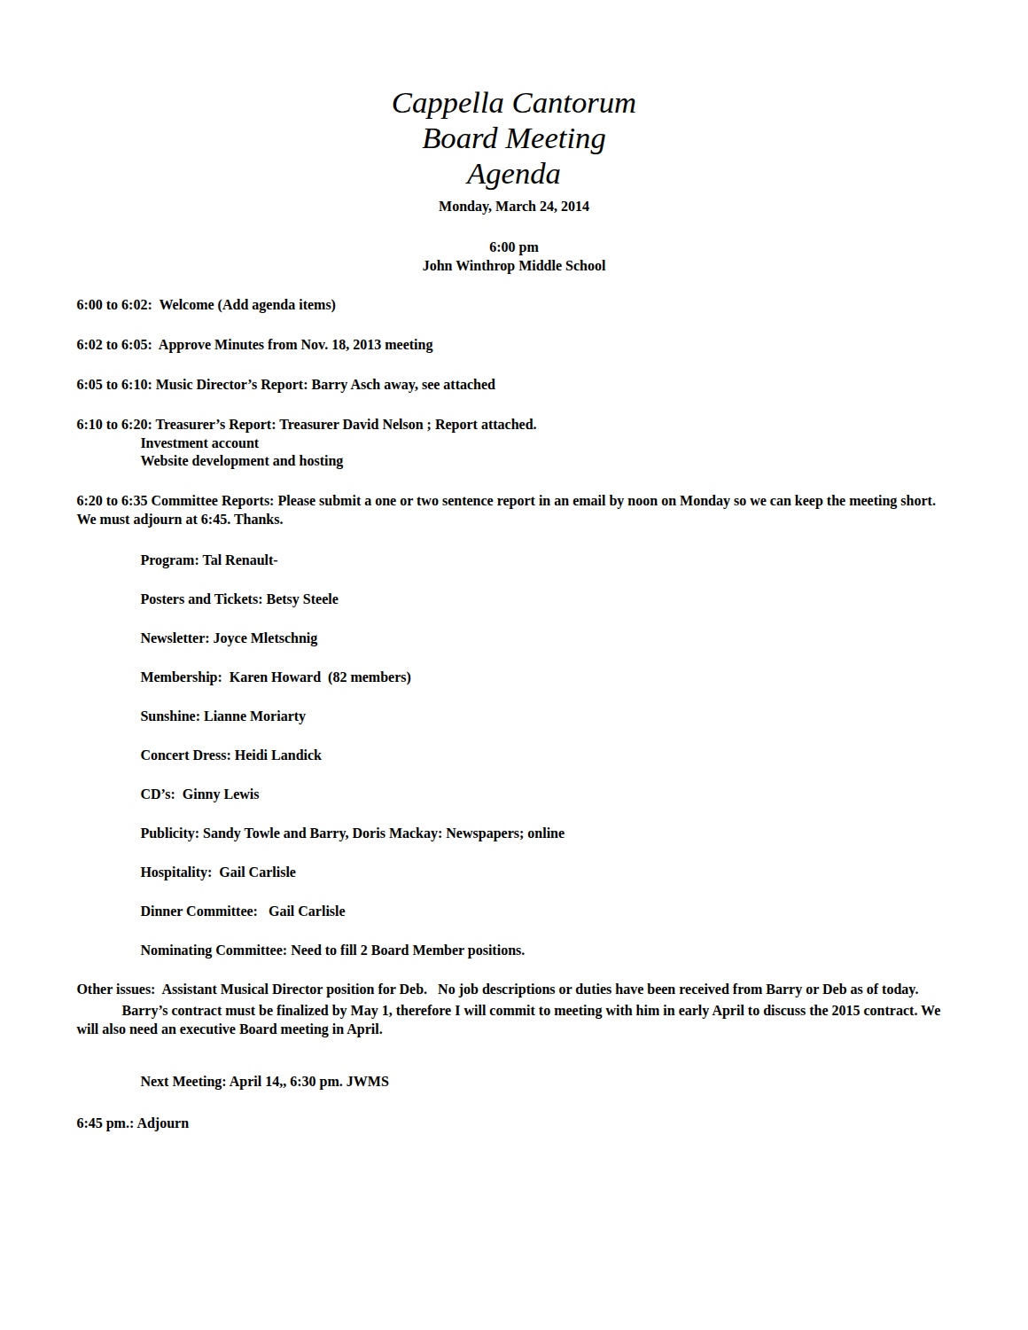Cappella Cantorum
Board Meeting
Agenda
Monday, March 24, 2014
6:00 pm
John Winthrop Middle School
6:00 to 6:02: Welcome (Add agenda items)
6:02 to 6:05: Approve Minutes from Nov. 18, 2013 meeting
6:05 to 6:10: Music Director’s Report: Barry Asch away, see attached
6:10 to 6:20: Treasurer’s Report: Treasurer David Nelson ; Report attached. Investment account Website development and hosting
6:20 to 6:35 Committee Reports: Please submit a one or two sentence report in an email by noon on Monday so we can keep the meeting short. We must adjourn at 6:45. Thanks.
Program: Tal Renault-
Posters and Tickets: Betsy Steele
Newsletter: Joyce Mletschnig
Membership: Karen Howard (82 members)
Sunshine: Lianne Moriarty
Concert Dress: Heidi Landick
CD’s: Ginny Lewis
Publicity: Sandy Towle and Barry, Doris Mackay: Newspapers; online
Hospitality: Gail Carlisle
Dinner Committee: Gail Carlisle
Nominating Committee: Need to fill 2 Board Member positions.
Other issues: Assistant Musical Director position for Deb. No job descriptions or duties have been received from Barry or Deb as of today. Barry’s contract must be finalized by May 1, therefore I will commit to meeting with him in early April to discuss the 2015 contract. We will also need an executive Board meeting in April.
Next Meeting: April 14,, 6:30 pm. JWMS
6:45 pm.: Adjourn